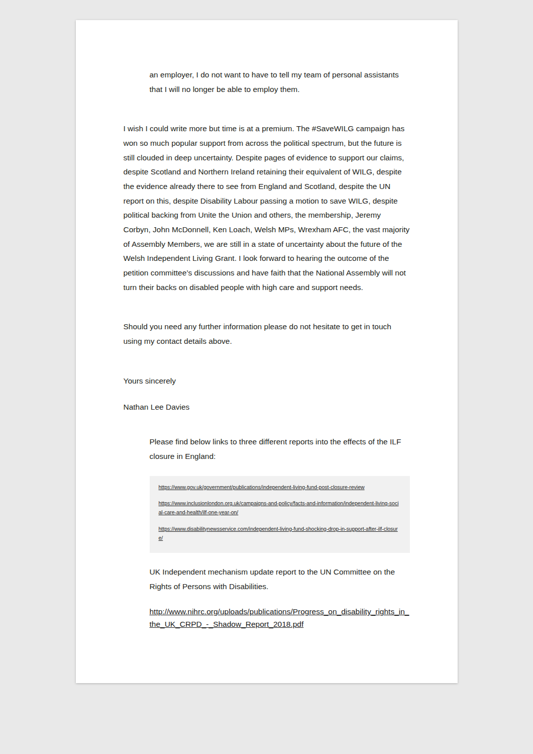an employer, I do not want to have to tell my team of personal assistants that I will no longer be able to employ them.
I wish I could write more but time is at a premium. The #SaveWILG campaign has won so much popular support from across the political spectrum, but the future is still clouded in deep uncertainty. Despite pages of evidence to support our claims, despite Scotland and Northern Ireland retaining their equivalent of WILG, despite the evidence already there to see from England and Scotland, despite the UN report on this, despite Disability Labour passing a motion to save WILG, despite political backing from Unite the Union and others, the membership, Jeremy Corbyn, John McDonnell, Ken Loach, Welsh MPs, Wrexham AFC, the vast majority of Assembly Members, we are still in a state of uncertainty about the future of the Welsh Independent Living Grant. I look forward to hearing the outcome of the petition committee’s discussions and have faith that the National Assembly will not turn their backs on disabled people with high care and support needs.
Should you need any further information please do not hesitate to get in touch using my contact details above.
Yours sincerely
Nathan Lee Davies
Please find below links to three different reports into the effects of the ILF closure in England:
https://www.gov.uk/government/publications/independent-living-fund-post-closure-review
https://www.inclusionlondon.org.uk/campaigns-and-policy/facts-and-information/independent-living-social-care-and-health/ilf-one-year-on/
https://www.disabilitynewsservice.com/independent-living-fund-shocking-drop-in-support-after-ilf-closure/
UK Independent mechanism update report to the UN Committee on the Rights of Persons with Disabilities.
http://www.nihrc.org/uploads/publications/Progress_on_disability_rights_in_the_UK_CRPD_-_Shadow_Report_2018.pdf